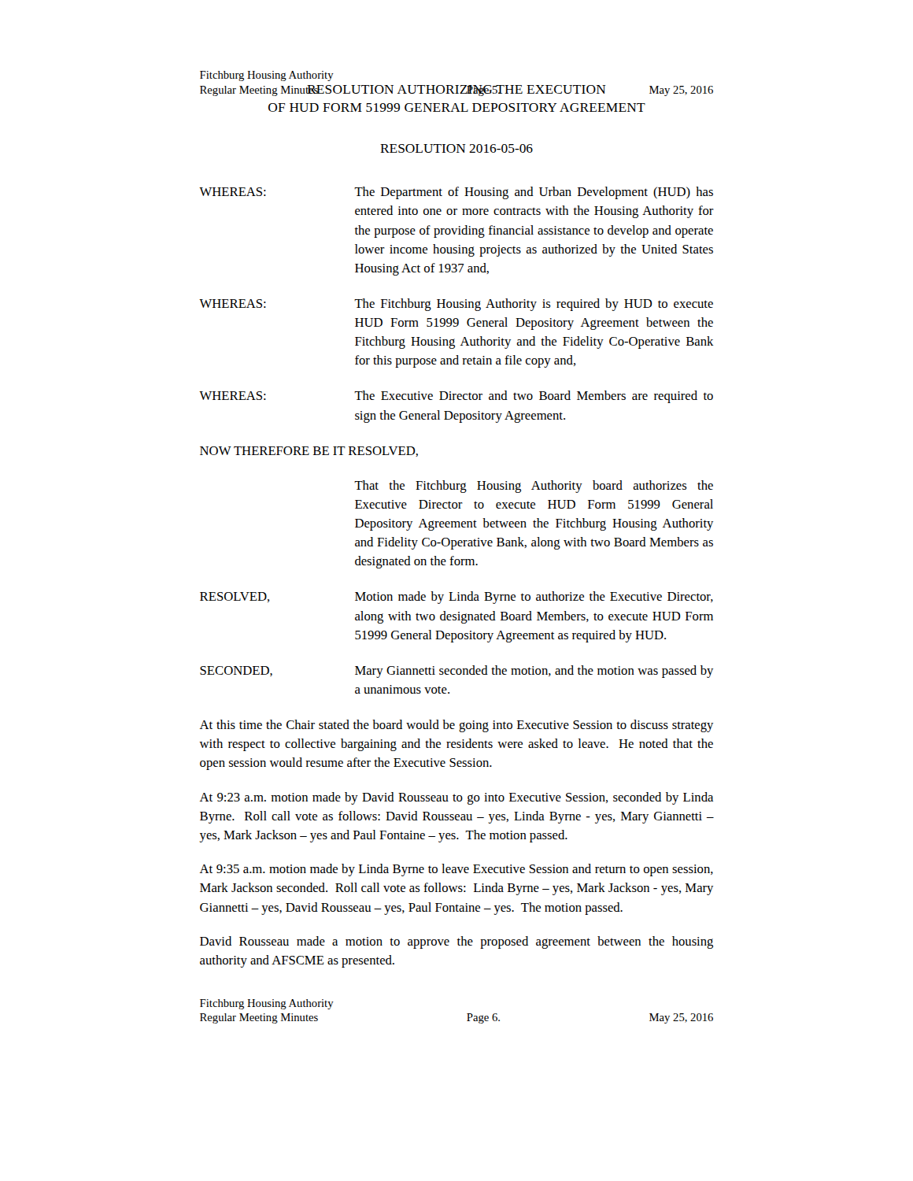Fitchburg Housing Authority
Regular Meeting Minutes Page 5. May 25, 2016
RESOLUTION AUTHORIZING THE EXECUTION
OF HUD FORM 51999 GENERAL DEPOSITORY AGREEMENT
RESOLUTION 2016-05-06
WHEREAS:
The Department of Housing and Urban Development (HUD) has entered into one or more contracts with the Housing Authority for the purpose of providing financial assistance to develop and operate lower income housing projects as authorized by the United States Housing Act of 1937 and,
WHEREAS:
The Fitchburg Housing Authority is required by HUD to execute HUD Form 51999 General Depository Agreement between the Fitchburg Housing Authority and the Fidelity Co-Operative Bank for this purpose and retain a file copy and,
WHEREAS:
The Executive Director and two Board Members are required to sign the General Depository Agreement.
NOW THEREFORE BE IT RESOLVED,
That the Fitchburg Housing Authority board authorizes the Executive Director to execute HUD Form 51999 General Depository Agreement between the Fitchburg Housing Authority and Fidelity Co-Operative Bank, along with two Board Members as designated on the form.
RESOLVED,
Motion made by Linda Byrne to authorize the Executive Director, along with two designated Board Members, to execute HUD Form 51999 General Depository Agreement as required by HUD.
SECONDED,
Mary Giannetti seconded the motion, and the motion was passed by a unanimous vote.
At this time the Chair stated the board would be going into Executive Session to discuss strategy with respect to collective bargaining and the residents were asked to leave. He noted that the open session would resume after the Executive Session.
At 9:23 a.m. motion made by David Rousseau to go into Executive Session, seconded by Linda Byrne. Roll call vote as follows: David Rousseau – yes, Linda Byrne - yes, Mary Giannetti – yes, Mark Jackson – yes and Paul Fontaine – yes. The motion passed.
At 9:35 a.m. motion made by Linda Byrne to leave Executive Session and return to open session, Mark Jackson seconded. Roll call vote as follows: Linda Byrne – yes, Mark Jackson - yes, Mary Giannetti – yes, David Rousseau – yes, Paul Fontaine – yes. The motion passed.
David Rousseau made a motion to approve the proposed agreement between the housing authority and AFSCME as presented.
Fitchburg Housing Authority
Regular Meeting Minutes Page 6. May 25, 2016